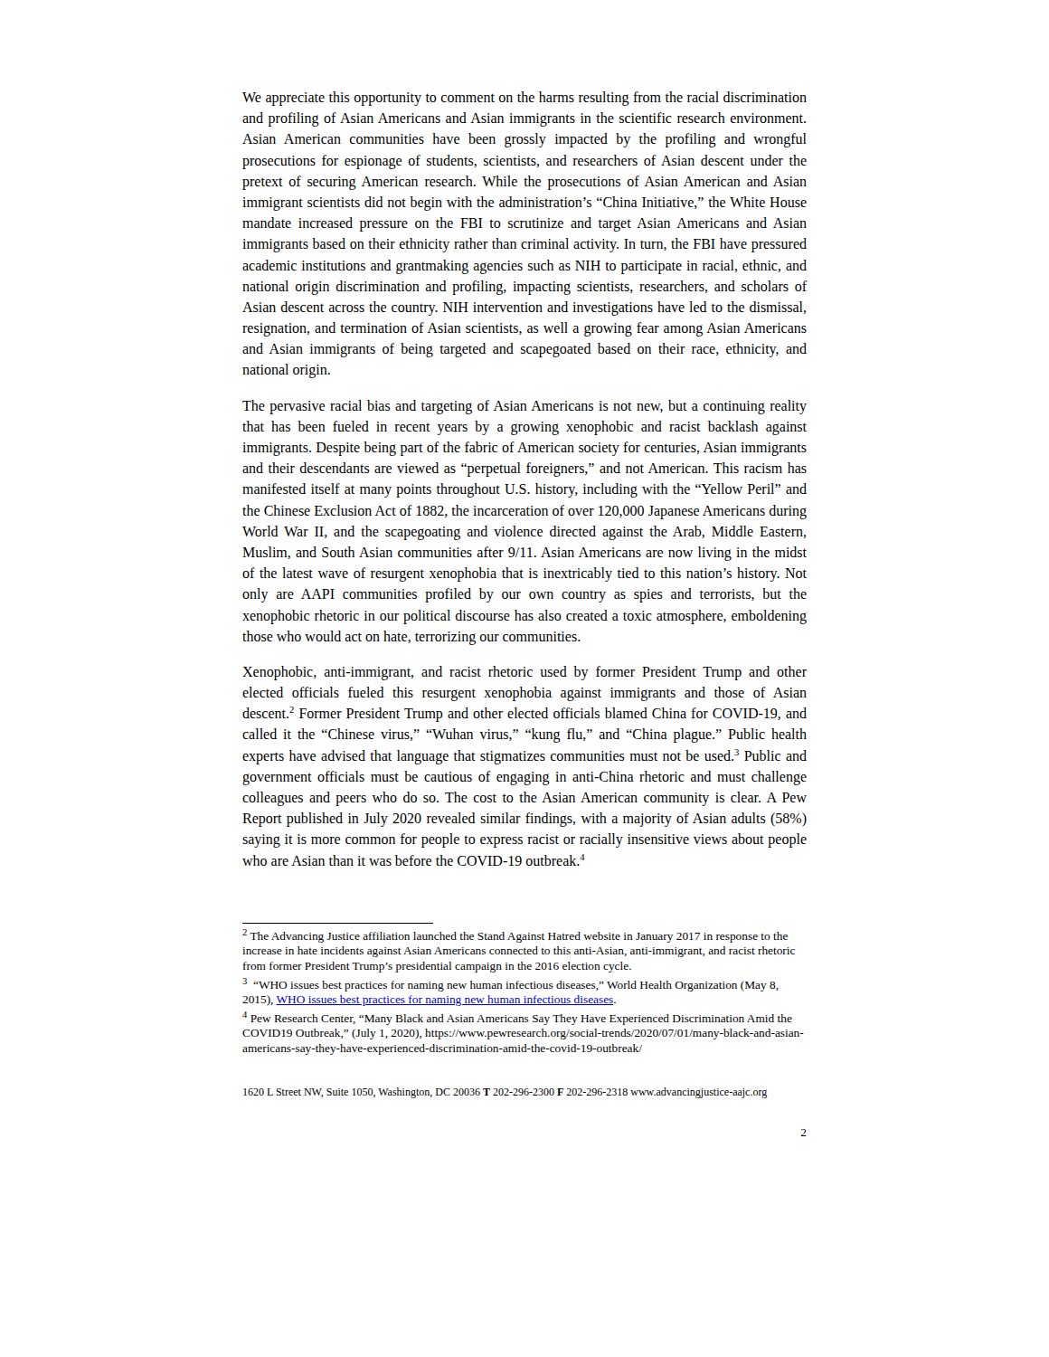We appreciate this opportunity to comment on the harms resulting from the racial discrimination and profiling of Asian Americans and Asian immigrants in the scientific research environment. Asian American communities have been grossly impacted by the profiling and wrongful prosecutions for espionage of students, scientists, and researchers of Asian descent under the pretext of securing American research. While the prosecutions of Asian American and Asian immigrant scientists did not begin with the administration’s “China Initiative,” the White House mandate increased pressure on the FBI to scrutinize and target Asian Americans and Asian immigrants based on their ethnicity rather than criminal activity. In turn, the FBI have pressured academic institutions and grantmaking agencies such as NIH to participate in racial, ethnic, and national origin discrimination and profiling, impacting scientists, researchers, and scholars of Asian descent across the country. NIH intervention and investigations have led to the dismissal, resignation, and termination of Asian scientists, as well a growing fear among Asian Americans and Asian immigrants of being targeted and scapegoated based on their race, ethnicity, and national origin.
The pervasive racial bias and targeting of Asian Americans is not new, but a continuing reality that has been fueled in recent years by a growing xenophobic and racist backlash against immigrants. Despite being part of the fabric of American society for centuries, Asian immigrants and their descendants are viewed as “perpetual foreigners,” and not American. This racism has manifested itself at many points throughout U.S. history, including with the “Yellow Peril” and the Chinese Exclusion Act of 1882, the incarceration of over 120,000 Japanese Americans during World War II, and the scapegoating and violence directed against the Arab, Middle Eastern, Muslim, and South Asian communities after 9/11. Asian Americans are now living in the midst of the latest wave of resurgent xenophobia that is inextricably tied to this nation’s history. Not only are AAPI communities profiled by our own country as spies and terrorists, but the xenophobic rhetoric in our political discourse has also created a toxic atmosphere, emboldening those who would act on hate, terrorizing our communities.
Xenophobic, anti-immigrant, and racist rhetoric used by former President Trump and other elected officials fueled this resurgent xenophobia against immigrants and those of Asian descent.2 Former President Trump and other elected officials blamed China for COVID-19, and called it the “Chinese virus,” “Wuhan virus,” “kung flu,” and “China plague.” Public health experts have advised that language that stigmatizes communities must not be used.3 Public and government officials must be cautious of engaging in anti-China rhetoric and must challenge colleagues and peers who do so. The cost to the Asian American community is clear. A Pew Report published in July 2020 revealed similar findings, with a majority of Asian adults (58%) saying it is more common for people to express racist or racially insensitive views about people who are Asian than it was before the COVID-19 outbreak.4
2 The Advancing Justice affiliation launched the Stand Against Hatred website in January 2017 in response to the increase in hate incidents against Asian Americans connected to this anti-Asian, anti-immigrant, and racist rhetoric from former President Trump’s presidential campaign in the 2016 election cycle.
3 “WHO issues best practices for naming new human infectious diseases,” World Health Organization (May 8, 2015), WHO issues best practices for naming new human infectious diseases.
4 Pew Research Center, “Many Black and Asian Americans Say They Have Experienced Discrimination Amid the COVID19 Outbreak,” (July 1, 2020), https://www.pewresearch.org/social-trends/2020/07/01/many-black-and-asian-americans-say-they-have-experienced-discrimination-amid-the-covid-19-outbreak/
1620 L Street NW, Suite 1050, Washington, DC 20036 T 202-296-2300 F 202-296-2318 www.advancingjustice-aajc.org
2